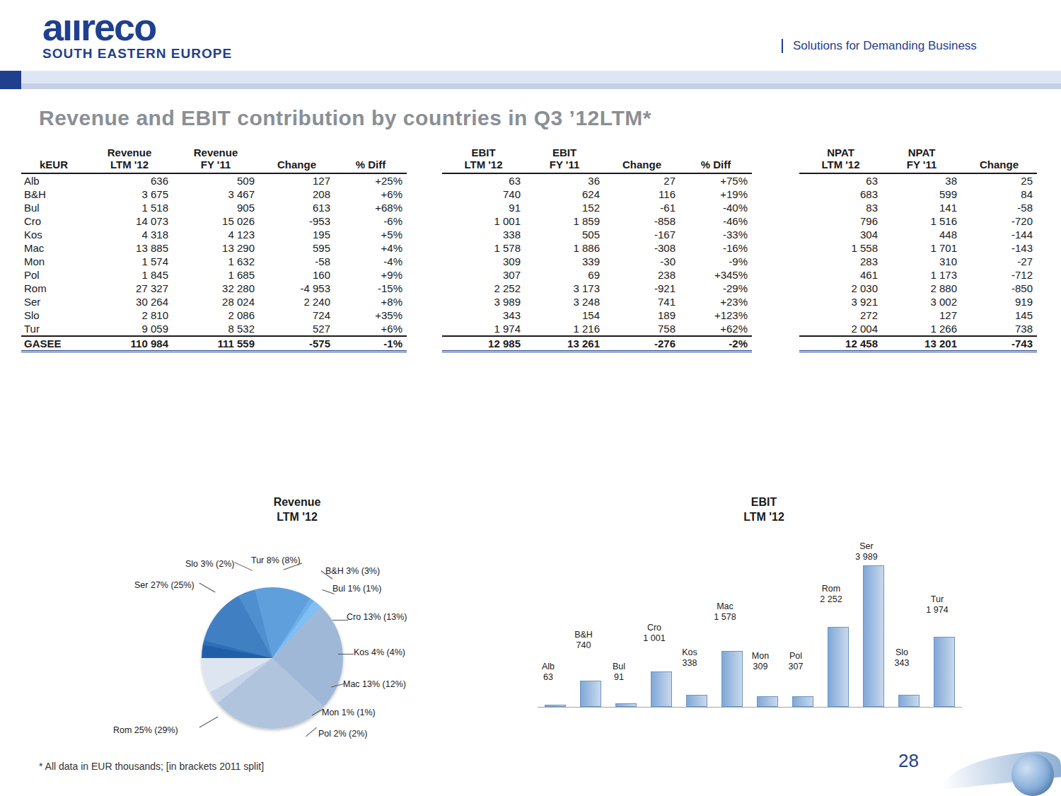aıırecο
SOUTH EASTERN EUROPE
Solutions for Demanding Business
Revenue and EBIT contribution by countries in Q3 ’12LTM*
| kEUR | Revenue LTM '12 | Revenue FY '11 | Change | % Diff |
| --- | --- | --- | --- | --- |
| Alb | 636 | 509 | 127 | +25% |
| B&H | 3 675 | 3 467 | 208 | +6% |
| Bul | 1 518 | 905 | 613 | +68% |
| Cro | 14 073 | 15 026 | -953 | -6% |
| Kos | 4 318 | 4 123 | 195 | +5% |
| Mac | 13 885 | 13 290 | 595 | +4% |
| Mon | 1 574 | 1 632 | -58 | -4% |
| Pol | 1 845 | 1 685 | 160 | +9% |
| Rom | 27 327 | 32 280 | -4 953 | -15% |
| Ser | 30 264 | 28 024 | 2 240 | +8% |
| Slo | 2 810 | 2 086 | 724 | +35% |
| Tur | 9 059 | 8 532 | 527 | +6% |
| GASEE | 110 984 | 111 559 | -575 | -1% |
| EBIT LTM '12 | EBIT FY '11 | Change | % Diff |
| --- | --- | --- | --- |
| 63 | 36 | 27 | +75% |
| 740 | 624 | 116 | +19% |
| 91 | 152 | -61 | -40% |
| 1 001 | 1 859 | -858 | -46% |
| 338 | 505 | -167 | -33% |
| 1 578 | 1 886 | -308 | -16% |
| 309 | 339 | -30 | -9% |
| 307 | 69 | 238 | +345% |
| 2 252 | 3 173 | -921 | -29% |
| 3 989 | 3 248 | 741 | +23% |
| 343 | 154 | 189 | +123% |
| 1 974 | 1 216 | 758 | +62% |
| 12 985 | 13 261 | -276 | -2% |
| NPAT LTM '12 | NPAT FY '11 | Change |
| --- | --- | --- |
| 63 | 38 | 25 |
| 683 | 599 | 84 |
| 83 | 141 | -58 |
| 796 | 1 516 | -720 |
| 304 | 448 | -144 |
| 1 558 | 1 701 | -143 |
| 283 | 310 | -27 |
| 461 | 1 173 | -712 |
| 2 030 | 2 880 | -850 |
| 3 921 | 3 002 | 919 |
| 272 | 127 | 145 |
| 2 004 | 1 266 | 738 |
| 12 458 | 13 201 | -743 |
Revenue
LTM '12
EBIT
LTM '12
Slo 3% (2%)
Tur 8% (8%)
B&H 3% (3%)
Bul 1% (1%)
Cro 13% (13%)
Kos 4% (4%)
Mac 13% (12%)
Mon 1% (1%)
Pol 2% (2%)
Rom 25% (29%)
Ser 27% (25%)
Alb
63
B&H
740
Bul
91
Cro
1 001
Kos
338
Mac
1 578
Mon
309
Pol
307
Rom
2 252
Ser
3 989
Slo
343
Tur
1 974
* All data in EUR thousands; [in brackets 2011 split]
28